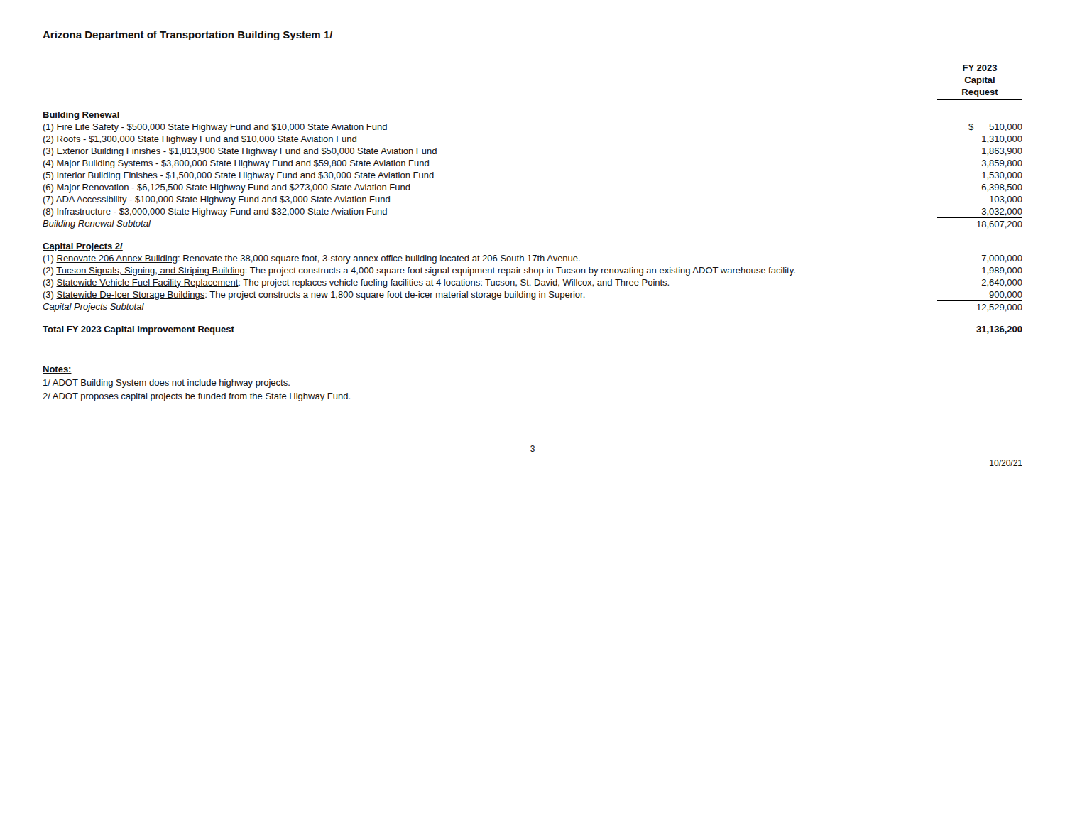Arizona Department of Transportation Building System 1/
| | FY 2023 Capital Request |
| Building Renewal | |
| (1) Fire Life Safety - $500,000 State Highway Fund and $10,000 State Aviation Fund | $ 510,000 |
| (2) Roofs - $1,300,000 State Highway Fund and $10,000 State Aviation Fund | 1,310,000 |
| (3) Exterior Building Finishes - $1,813,900 State Highway Fund and $50,000 State Aviation Fund | 1,863,900 |
| (4) Major Building Systems - $3,800,000 State Highway Fund and $59,800 State Aviation Fund | 3,859,800 |
| (5) Interior Building Finishes - $1,500,000 State Highway Fund and $30,000 State Aviation Fund | 1,530,000 |
| (6) Major Renovation - $6,125,500 State Highway Fund and $273,000 State Aviation Fund | 6,398,500 |
| (7) ADA Accessibility - $100,000 State Highway Fund and $3,000 State Aviation Fund | 103,000 |
| (8) Infrastructure - $3,000,000 State Highway Fund and $32,000 State Aviation Fund | 3,032,000 |
| Building Renewal Subtotal | 18,607,200 |
| Capital Projects 2/ | |
| (1) Renovate 206 Annex Building : Renovate the 38,000 square foot, 3-story annex office building located at 206 South 17th Avenue. | 7,000,000 |
| (2) Tucson Signals, Signing, and Striping Building : The project constructs a 4,000 square foot signal equipment repair shop in Tucson by renovating an existing ADOT warehouse facility. | 1,989,000 |
| (3) Statewide Vehicle Fuel Facility Replacement : The project replaces vehicle fueling facilities at 4 locations: Tucson, St. David, Willcox, and Three Points. | 2,640,000 |
| (3) Statewide De-Icer Storage Buildings : The project constructs a new 1,800 square foot de-icer material storage building in Superior. | 900,000 |
| Capital Projects Subtotal | 12,529,000 |
| Total FY 2023 Capital Improvement Request | 31,136,200 |
Notes:
1/ ADOT Building System does not include highway projects.
2/ ADOT proposes capital projects be funded from the State Highway Fund.
3
10/20/21